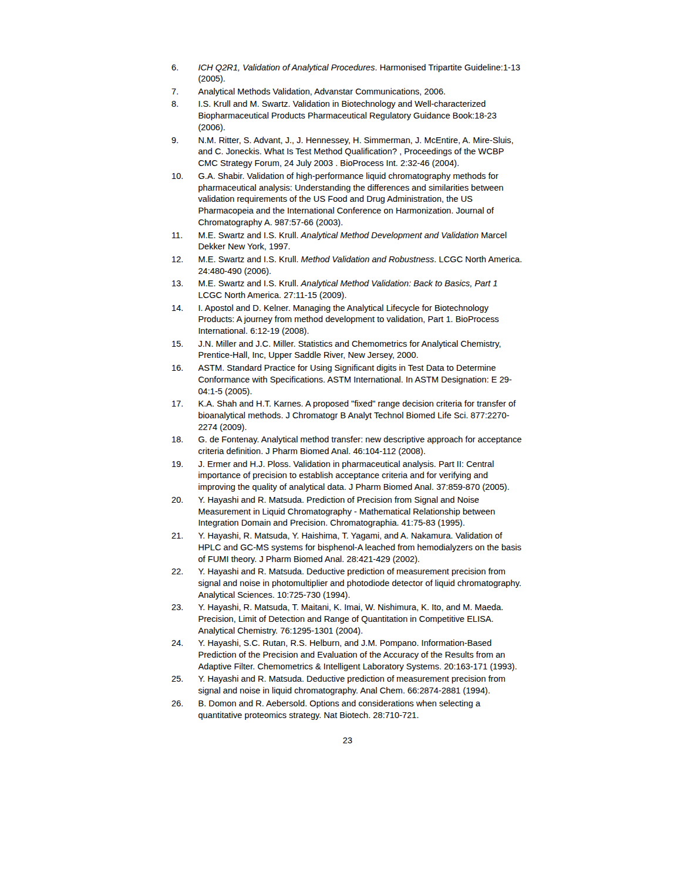6. ICH Q2R1, Validation of Analytical Procedures. Harmonised Tripartite Guideline:1-13 (2005).
7. Analytical Methods Validation, Advanstar Communications, 2006.
8. I.S. Krull and M. Swartz. Validation in Biotechnology and Well-characterized Biopharmaceutical Products Pharmaceutical Regulatory Guidance Book:18-23 (2006).
9. N.M. Ritter, S. Advant, J., J. Hennessey, H. Simmerman, J. McEntire, A. Mire-Sluis, and C. Joneckis. What Is Test Method Qualification? , Proceedings of the WCBP CMC Strategy Forum, 24 July 2003 . BioProcess Int. 2:32-46 (2004).
10. G.A. Shabir. Validation of high-performance liquid chromatography methods for pharmaceutical analysis: Understanding the differences and similarities between validation requirements of the US Food and Drug Administration, the US Pharmacopeia and the International Conference on Harmonization. Journal of Chromatography A. 987:57-66 (2003).
11. M.E. Swartz and I.S. Krull. Analytical Method Development and Validation Marcel Dekker New York, 1997.
12. M.E. Swartz and I.S. Krull. Method Validation and Robustness. LCGC North America. 24:480-490 (2006).
13. M.E. Swartz and I.S. Krull. Analytical Method Validation: Back to Basics, Part 1 LCGC North America. 27:11-15 (2009).
14. I. Apostol and D. Kelner. Managing the Analytical Lifecycle for Biotechnology Products: A journey from method development to validation, Part 1. BioProcess International. 6:12-19 (2008).
15. J.N. Miller and J.C. Miller. Statistics and Chemometrics for Analytical Chemistry, Prentice-Hall, Inc, Upper Saddle River, New Jersey, 2000.
16. ASTM. Standard Practice for Using Significant digits in Test Data to Determine Conformance with Specifications. ASTM International. In ASTM Designation: E 29-04:1-5 (2005).
17. K.A. Shah and H.T. Karnes. A proposed "fixed" range decision criteria for transfer of bioanalytical methods. J Chromatogr B Analyt Technol Biomed Life Sci. 877:2270-2274 (2009).
18. G. de Fontenay. Analytical method transfer: new descriptive approach for acceptance criteria definition. J Pharm Biomed Anal. 46:104-112 (2008).
19. J. Ermer and H.J. Ploss. Validation in pharmaceutical analysis. Part II: Central importance of precision to establish acceptance criteria and for verifying and improving the quality of analytical data. J Pharm Biomed Anal. 37:859-870 (2005).
20. Y. Hayashi and R. Matsuda. Prediction of Precision from Signal and Noise Measurement in Liquid Chromatography - Mathematical Relationship between Integration Domain and Precision. Chromatographia. 41:75-83 (1995).
21. Y. Hayashi, R. Matsuda, Y. Haishima, T. Yagami, and A. Nakamura. Validation of HPLC and GC-MS systems for bisphenol-A leached from hemodialyzers on the basis of FUMI theory. J Pharm Biomed Anal. 28:421-429 (2002).
22. Y. Hayashi and R. Matsuda. Deductive prediction of measurement precision from signal and noise in photomultiplier and photodiode detector of liquid chromatography. Analytical Sciences. 10:725-730 (1994).
23. Y. Hayashi, R. Matsuda, T. Maitani, K. Imai, W. Nishimura, K. Ito, and M. Maeda. Precision, Limit of Detection and Range of Quantitation in Competitive ELISA. Analytical Chemistry. 76:1295-1301 (2004).
24. Y. Hayashi, S.C. Rutan, R.S. Helburn, and J.M. Pompano. Information-Based Prediction of the Precision and Evaluation of the Accuracy of the Results from an Adaptive Filter. Chemometrics & Intelligent Laboratory Systems. 20:163-171 (1993).
25. Y. Hayashi and R. Matsuda. Deductive prediction of measurement precision from signal and noise in liquid chromatography. Anal Chem. 66:2874-2881 (1994).
26. B. Domon and R. Aebersold. Options and considerations when selecting a quantitative proteomics strategy. Nat Biotech. 28:710-721.
23